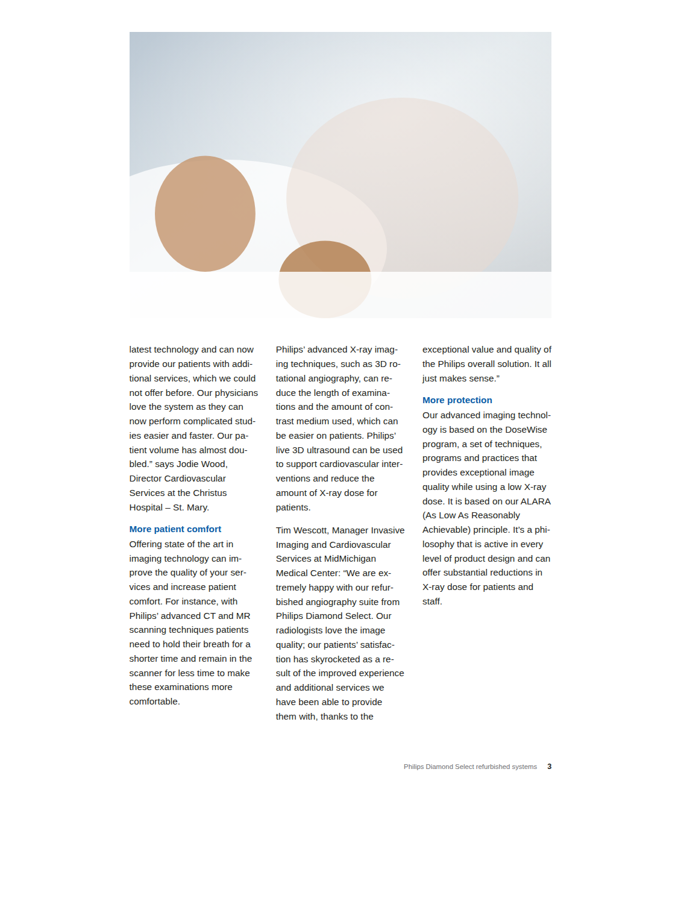latest technology and can now provide our patients with additional services, which we could not offer before. Our physicians love the system as they can now perform complicated studies easier and faster. Our patient volume has almost doubled.” says Jodie Wood, Director Cardiovascular Services at the Christus Hospital – St. Mary.
More patient comfort
Offering state of the art in imaging technology can improve the quality of your services and increase patient comfort. For instance, with Philips’ advanced CT and MR scanning techniques patients need to hold their breath for a shorter time and remain in the scanner for less time to make these examinations more comfortable.
Philips’ advanced X-ray imaging techniques, such as 3D rotational angiography, can reduce the length of examinations and the amount of contrast medium used, which can be easier on patients. Philips’ live 3D ultrasound can be used to support cardiovascular interventions and reduce the amount of X-ray dose for patients.
Tim Wescott, Manager Invasive Imaging and Cardiovascular Services at MidMichigan Medical Center: “We are extremely happy with our refurbished angiography suite from Philips Diamond Select. Our radiologists love the image quality; our patients’ satisfaction has skyrocketed as a result of the improved experience and additional services we have been able to provide them with, thanks to the
exceptional value and quality of the Philips overall solution. It all just makes sense.”
More protection
Our advanced imaging technology is based on the DoseWise program, a set of techniques, programs and practices that provides exceptional image quality while using a low X-ray dose. It is based on our ALARA (As Low As Reasonably Achievable) principle. It’s a philosophy that is active in every level of product design and can offer substantial reductions in X-ray dose for patients and staff.
Philips Diamond Select refurbished systems 3